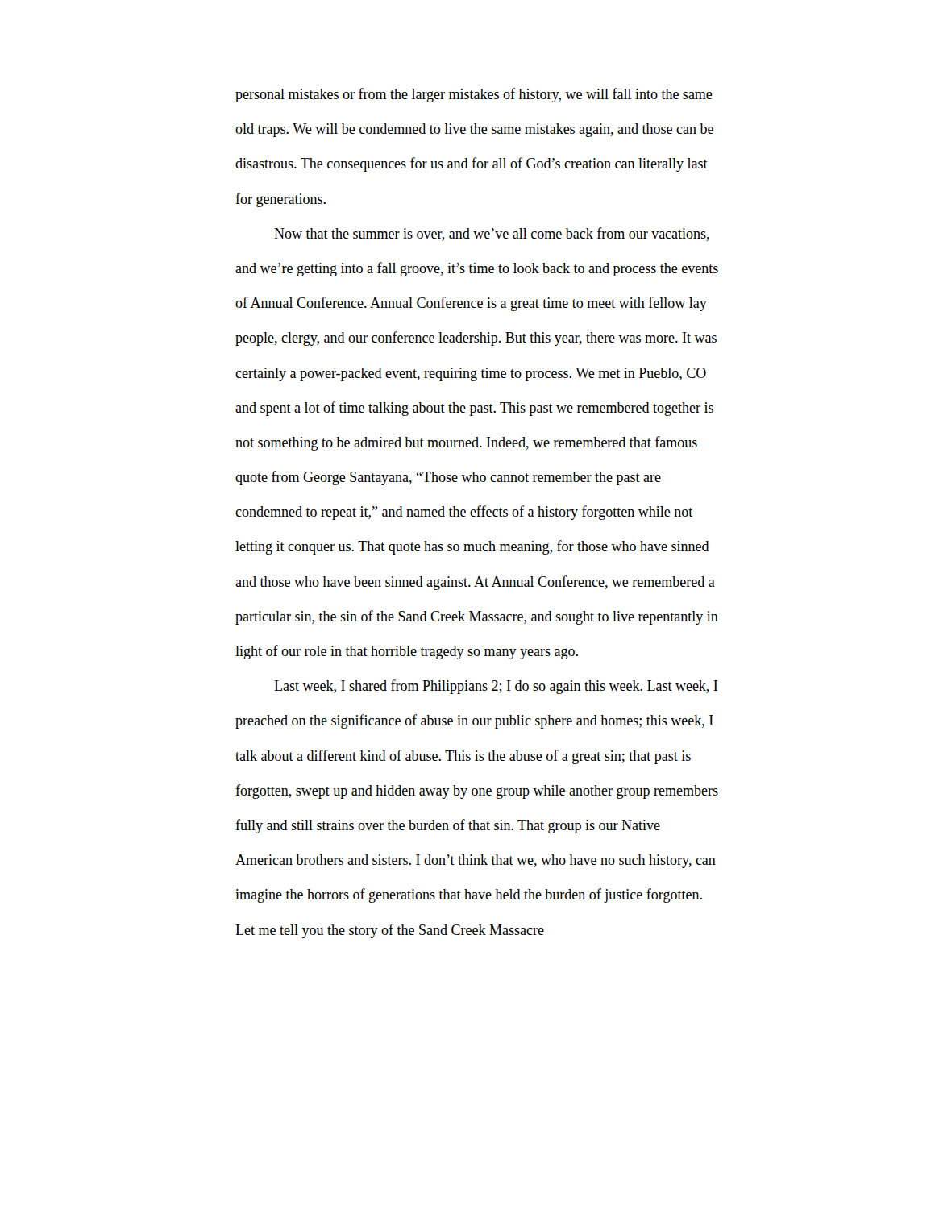personal mistakes or from the larger mistakes of history, we will fall into the same old traps. We will be condemned to live the same mistakes again, and those can be disastrous. The consequences for us and for all of God’s creation can literally last for generations.
Now that the summer is over, and we’ve all come back from our vacations, and we’re getting into a fall groove, it’s time to look back to and process the events of Annual Conference. Annual Conference is a great time to meet with fellow lay people, clergy, and our conference leadership. But this year, there was more. It was certainly a power-packed event, requiring time to process. We met in Pueblo, CO and spent a lot of time talking about the past. This past we remembered together is not something to be admired but mourned. Indeed, we remembered that famous quote from George Santayana, “Those who cannot remember the past are condemned to repeat it,” and named the effects of a history forgotten while not letting it conquer us. That quote has so much meaning, for those who have sinned and those who have been sinned against. At Annual Conference, we remembered a particular sin, the sin of the Sand Creek Massacre, and sought to live repentantly in light of our role in that horrible tragedy so many years ago.
Last week, I shared from Philippians 2; I do so again this week. Last week, I preached on the significance of abuse in our public sphere and homes; this week, I talk about a different kind of abuse. This is the abuse of a great sin; that past is forgotten, swept up and hidden away by one group while another group remembers fully and still strains over the burden of that sin. That group is our Native American brothers and sisters. I don’t think that we, who have no such history, can imagine the horrors of generations that have held the burden of justice forgotten. Let me tell you the story of the Sand Creek Massacre